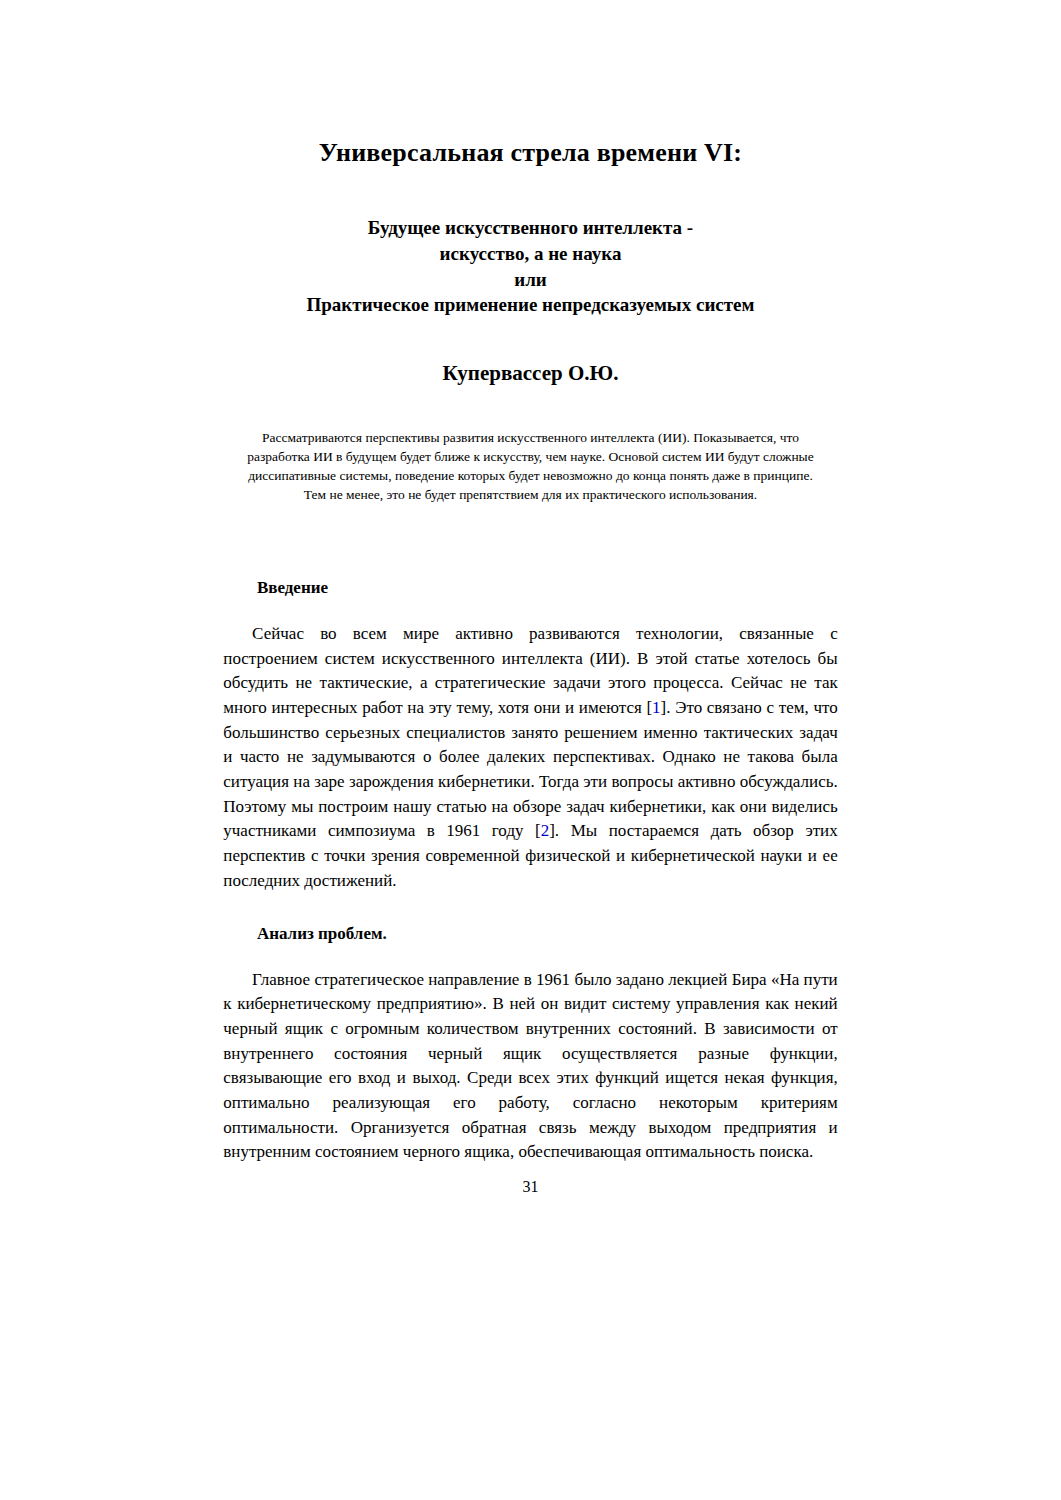Универсальная стрела времени VI:
Будущее искусственного интеллекта -
искусство, а не наука
или
Практическое применение непредсказуемых систем
Купервассер О.Ю.
Рассматриваются перспективы развития искусственного интеллекта (ИИ). Показывается, что разработка ИИ в будущем будет ближе к искусству, чем науке. Основой систем ИИ будут сложные диссипативные системы, поведение которых будет невозможно до конца понять даже в принципе. Тем не менее, это не будет препятствием для их практического использования.
Введение
Сейчас во всем мире активно развиваются технологии, связанные с построением систем искусственного интеллекта (ИИ). В этой статье хотелось бы обсудить не тактические, а стратегические задачи этого процесса. Сейчас не так много интересных работ на эту тему, хотя они и имеются [1]. Это связано с тем, что большинство серьезных специалистов занято решением именно тактических задач и часто не задумываются о более далеких перспективах. Однако не такова была ситуация на заре зарождения кибернетики. Тогда эти вопросы активно обсуждались. Поэтому мы построим нашу статью на обзоре задач кибернетики, как они виделись участниками симпозиума в 1961 году [2]. Мы постараемся дать обзор этих перспектив с точки зрения современной физической и кибернетической науки и ее последних достижений.
Анализ проблем.
Главное стратегическое направление в 1961 было задано лекцией Бира «На пути к кибернетическому предприятию». В ней он видит систему управления как некий черный ящик с огромным количеством внутренних состояний. В зависимости от внутреннего состояния черный ящик осуществляется разные функции, связывающие его вход и выход. Среди всех этих функций ищется некая функция, оптимально реализующая его работу, согласно некоторым критериям оптимальности. Организуется обратная связь между выходом предприятия и внутренним состоянием черного ящика, обеспечивающая оптимальность поиска.
31